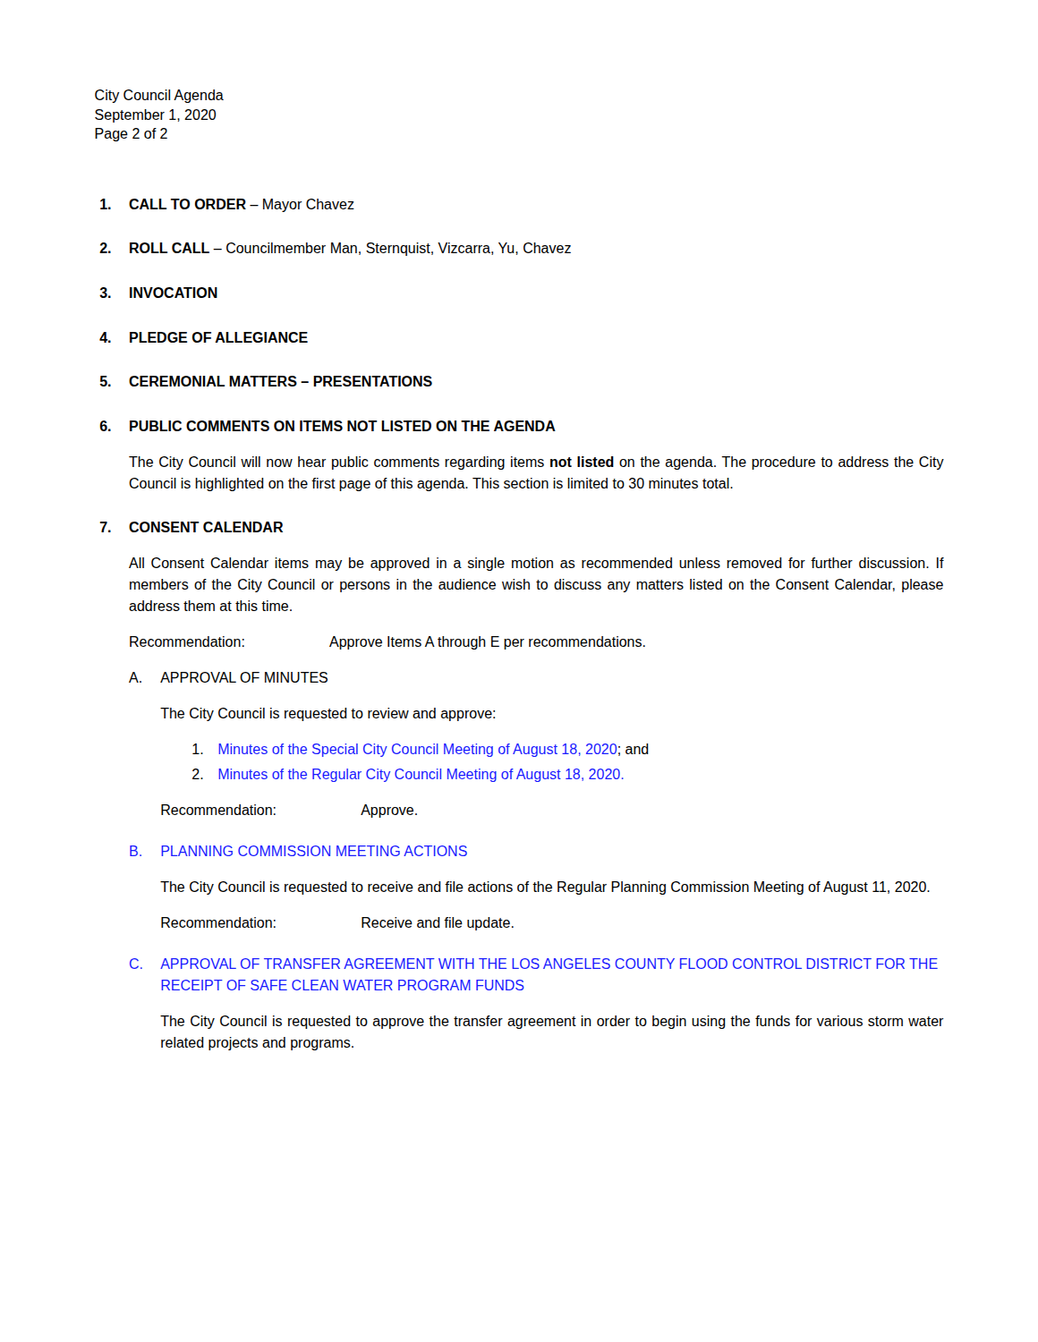City Council Agenda
September 1, 2020
Page 2 of 2
CALL TO ORDER – Mayor Chavez
ROLL CALL – Councilmember Man, Sternquist, Vizcarra, Yu, Chavez
INVOCATION
PLEDGE OF ALLEGIANCE
CEREMONIAL MATTERS – PRESENTATIONS
PUBLIC COMMENTS ON ITEMS NOT LISTED ON THE AGENDA
The City Council will now hear public comments regarding items not listed on the agenda. The procedure to address the City Council is highlighted on the first page of this agenda. This section is limited to 30 minutes total.
CONSENT CALENDAR
All Consent Calendar items may be approved in a single motion as recommended unless removed for further discussion. If members of the City Council or persons in the audience wish to discuss any matters listed on the Consent Calendar, please address them at this time.
Recommendation: Approve Items A through E per recommendations.
A. APPROVAL OF MINUTES
The City Council is requested to review and approve:
1. Minutes of the Special City Council Meeting of August 18, 2020; and
2. Minutes of the Regular City Council Meeting of August 18, 2020.
Recommendation: Approve.
B. PLANNING COMMISSION MEETING ACTIONS
The City Council is requested to receive and file actions of the Regular Planning Commission Meeting of August 11, 2020.
Recommendation: Receive and file update.
C. APPROVAL OF TRANSFER AGREEMENT WITH THE LOS ANGELES COUNTY FLOOD CONTROL DISTRICT FOR THE RECEIPT OF SAFE CLEAN WATER PROGRAM FUNDS
The City Council is requested to approve the transfer agreement in order to begin using the funds for various storm water related projects and programs.